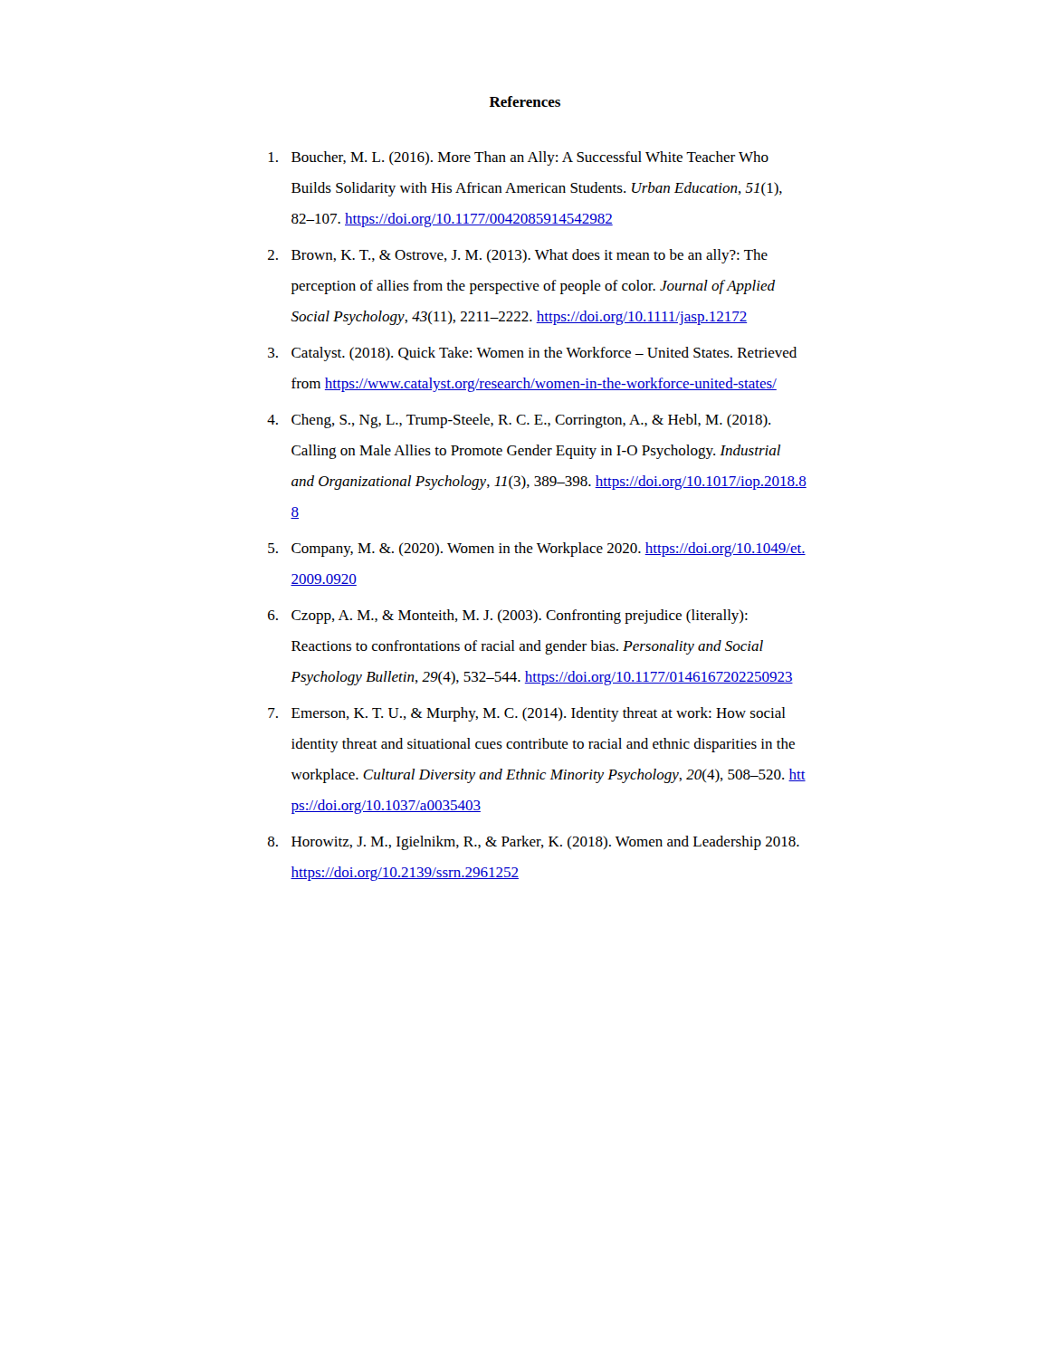References
Boucher, M. L. (2016). More Than an Ally: A Successful White Teacher Who Builds Solidarity with His African American Students. Urban Education, 51(1), 82–107. https://doi.org/10.1177/0042085914542982
Brown, K. T., & Ostrove, J. M. (2013). What does it mean to be an ally?: The perception of allies from the perspective of people of color. Journal of Applied Social Psychology, 43(11), 2211–2222. https://doi.org/10.1111/jasp.12172
Catalyst. (2018). Quick Take: Women in the Workforce – United States. Retrieved from https://www.catalyst.org/research/women-in-the-workforce-united-states/
Cheng, S., Ng, L., Trump-Steele, R. C. E., Corrington, A., & Hebl, M. (2018). Calling on Male Allies to Promote Gender Equity in I-O Psychology. Industrial and Organizational Psychology, 11(3), 389–398. https://doi.org/10.1017/iop.2018.88
Company, M. &. (2020). Women in the Workplace 2020. https://doi.org/10.1049/et.2009.0920
Czopp, A. M., & Monteith, M. J. (2003). Confronting prejudice (literally): Reactions to confrontations of racial and gender bias. Personality and Social Psychology Bulletin, 29(4), 532–544. https://doi.org/10.1177/0146167202250923
Emerson, K. T. U., & Murphy, M. C. (2014). Identity threat at work: How social identity threat and situational cues contribute to racial and ethnic disparities in the workplace. Cultural Diversity and Ethnic Minority Psychology, 20(4), 508–520. https://doi.org/10.1037/a0035403
Horowitz, J. M., Igielnikm, R., & Parker, K. (2018). Women and Leadership 2018. https://doi.org/10.2139/ssrn.2961252